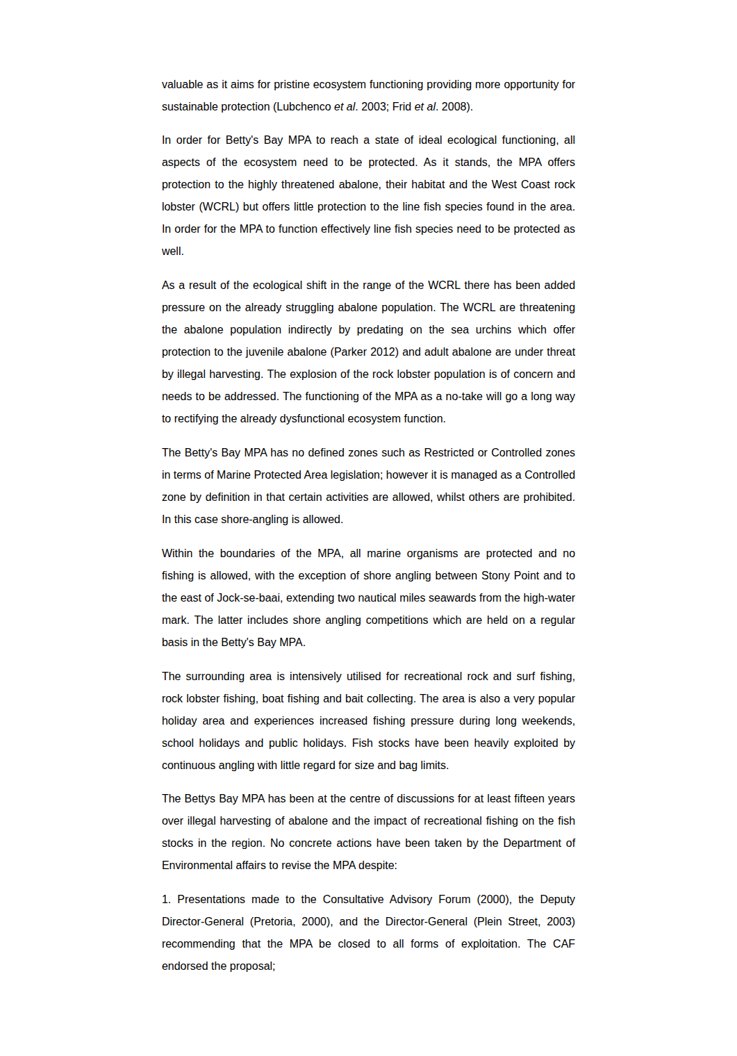valuable as it aims for pristine ecosystem functioning providing more opportunity for sustainable protection (Lubchenco et al. 2003; Frid et al. 2008).
In order for Betty's Bay MPA to reach a state of ideal ecological functioning, all aspects of the ecosystem need to be protected. As it stands, the MPA offers protection to the highly threatened abalone, their habitat and the West Coast rock lobster (WCRL) but offers little protection to the line fish species found in the area. In order for the MPA to function effectively line fish species need to be protected as well.
As a result of the ecological shift in the range of the WCRL there has been added pressure on the already struggling abalone population. The WCRL are threatening the abalone population indirectly by predating on the sea urchins which offer protection to the juvenile abalone (Parker 2012) and adult abalone are under threat by illegal harvesting. The explosion of the rock lobster population is of concern and needs to be addressed. The functioning of the MPA as a no-take will go a long way to rectifying the already dysfunctional ecosystem function.
The Betty's Bay MPA has no defined zones such as Restricted or Controlled zones in terms of Marine Protected Area legislation; however it is managed as a Controlled zone by definition in that certain activities are allowed, whilst others are prohibited. In this case shore-angling is allowed.
Within the boundaries of the MPA, all marine organisms are protected and no fishing is allowed, with the exception of shore angling between Stony Point and to the east of Jock-se-baai, extending two nautical miles seawards from the high-water mark. The latter includes shore angling competitions which are held on a regular basis in the Betty's Bay MPA.
The surrounding area is intensively utilised for recreational rock and surf fishing, rock lobster fishing, boat fishing and bait collecting. The area is also a very popular holiday area and experiences increased fishing pressure during long weekends, school holidays and public holidays. Fish stocks have been heavily exploited by continuous angling with little regard for size and bag limits.
The Bettys Bay MPA has been at the centre of discussions for at least fifteen years over illegal harvesting of abalone and the impact of recreational fishing on the fish stocks in the region. No concrete actions have been taken by the Department of Environmental affairs to revise the MPA despite:
1. Presentations made to the Consultative Advisory Forum (2000), the Deputy Director-General (Pretoria, 2000), and the Director-General (Plein Street, 2003) recommending that the MPA be closed to all forms of exploitation. The CAF endorsed the proposal;